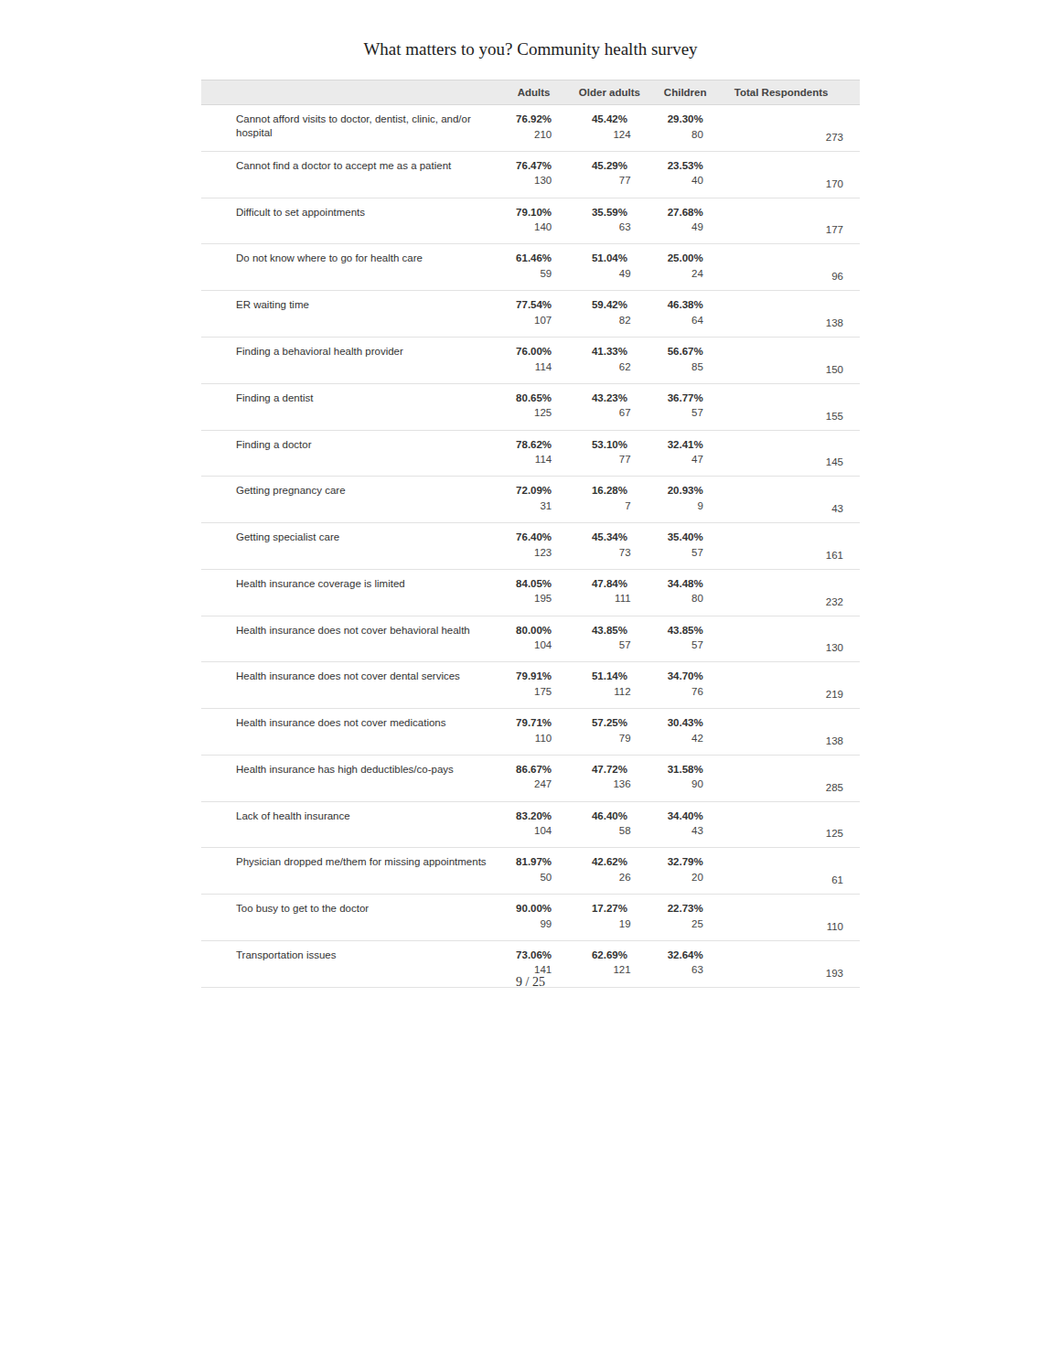What matters to you? Community health survey
| | Adults | Older adults | Children | Total Respondents |
| --- | --- | --- | --- | --- |
| Cannot afford visits to doctor, dentist, clinic, and/or hospital | 76.92% 210 | 45.42% 124 | 29.30% 80 | 273 |
| Cannot find a doctor to accept me as a patient | 76.47% 130 | 45.29% 77 | 23.53% 40 | 170 |
| Difficult to set appointments | 79.10% 140 | 35.59% 63 | 27.68% 49 | 177 |
| Do not know where to go for health care | 61.46% 59 | 51.04% 49 | 25.00% 24 | 96 |
| ER waiting time | 77.54% 107 | 59.42% 82 | 46.38% 64 | 138 |
| Finding a behavioral health provider | 76.00% 114 | 41.33% 62 | 56.67% 85 | 150 |
| Finding a dentist | 80.65% 125 | 43.23% 67 | 36.77% 57 | 155 |
| Finding a doctor | 78.62% 114 | 53.10% 77 | 32.41% 47 | 145 |
| Getting pregnancy care | 72.09% 31 | 16.28% 7 | 20.93% 9 | 43 |
| Getting specialist care | 76.40% 123 | 45.34% 73 | 35.40% 57 | 161 |
| Health insurance coverage is limited | 84.05% 195 | 47.84% 111 | 34.48% 80 | 232 |
| Health insurance does not cover behavioral health | 80.00% 104 | 43.85% 57 | 43.85% 57 | 130 |
| Health insurance does not cover dental services | 79.91% 175 | 51.14% 112 | 34.70% 76 | 219 |
| Health insurance does not cover medications | 79.71% 110 | 57.25% 79 | 30.43% 42 | 138 |
| Health insurance has high deductibles/co-pays | 86.67% 247 | 47.72% 136 | 31.58% 90 | 285 |
| Lack of health insurance | 83.20% 104 | 46.40% 58 | 34.40% 43 | 125 |
| Physician dropped me/them for missing appointments | 81.97% 50 | 42.62% 26 | 32.79% 20 | 61 |
| Too busy to get to the doctor | 90.00% 99 | 17.27% 19 | 22.73% 25 | 110 |
| Transportation issues | 73.06% 141 | 62.69% 121 | 32.64% 63 | 193 |
9 / 25